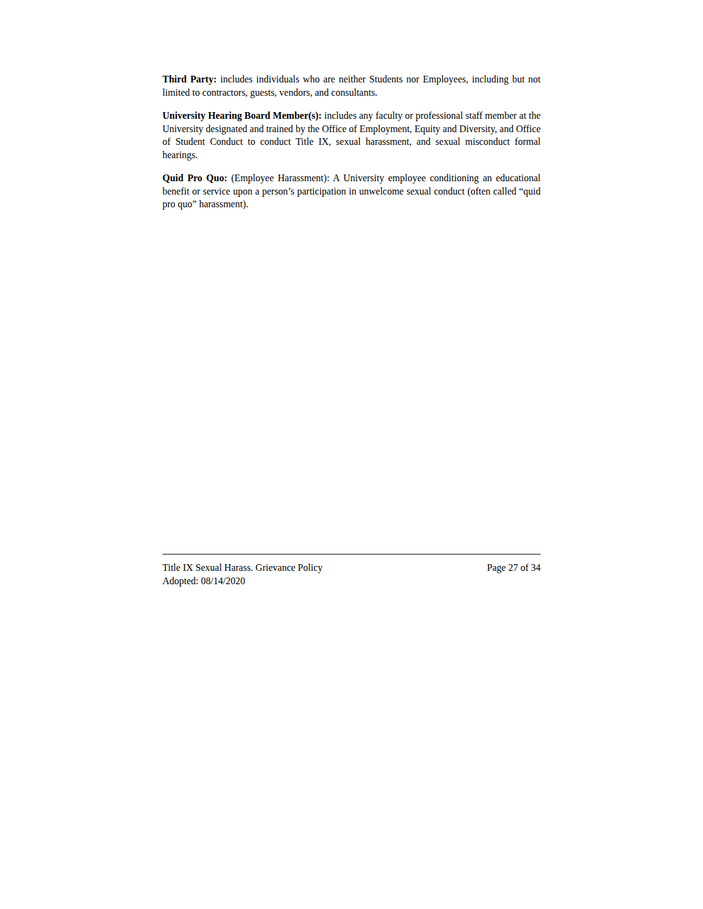Third Party: includes individuals who are neither Students nor Employees, including but not limited to contractors, guests, vendors, and consultants.
University Hearing Board Member(s): includes any faculty or professional staff member at the University designated and trained by the Office of Employment, Equity and Diversity, and Office of Student Conduct to conduct Title IX, sexual harassment, and sexual misconduct formal hearings.
Quid Pro Quo: (Employee Harassment): A University employee conditioning an educational benefit or service upon a person’s participation in unwelcome sexual conduct (often called “quid pro quo” harassment).
Title IX Sexual Harass. Grievance Policy
Adopted: 08/14/2020
Page 27 of 34